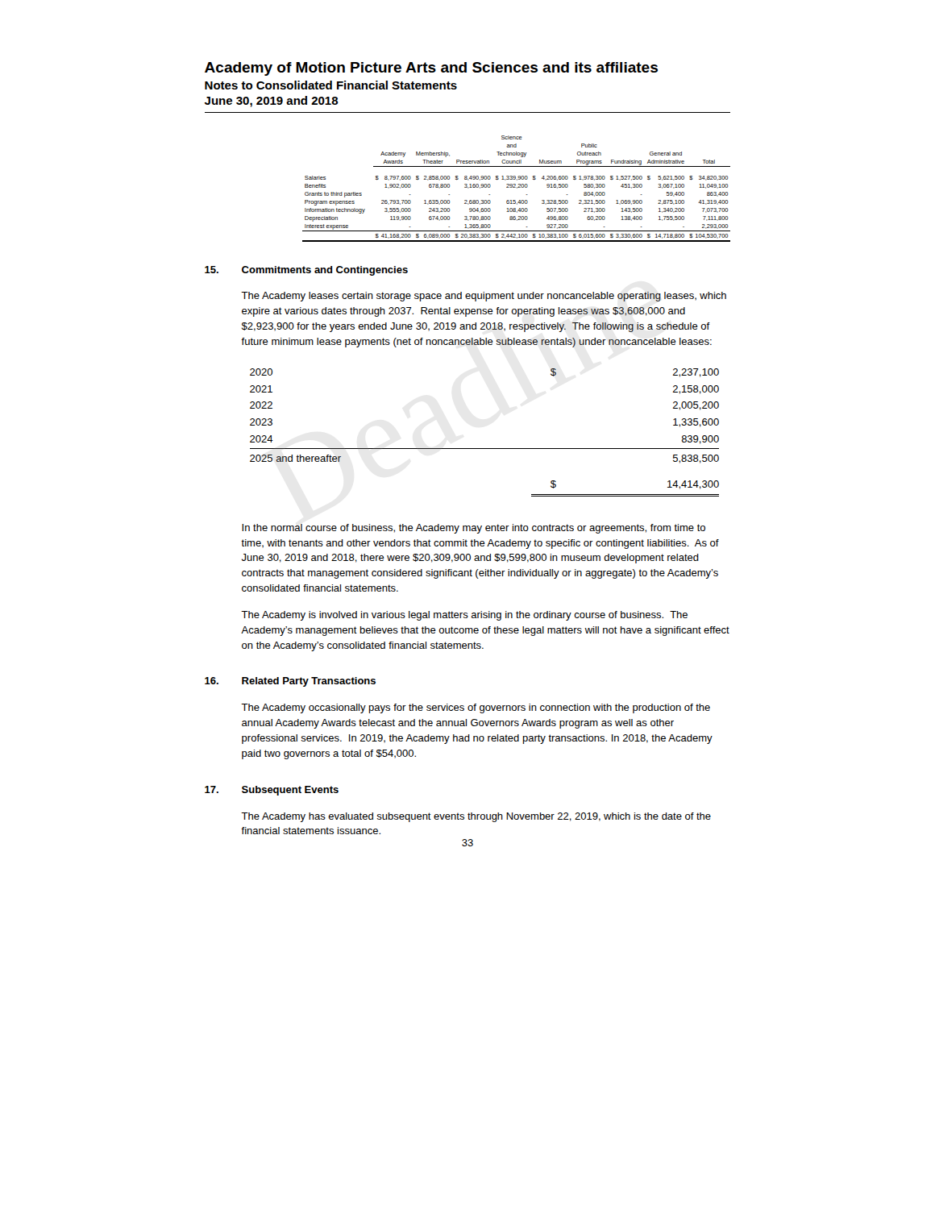Deadline
Academy of Motion Picture Arts and Sciences and its affiliates
Notes to Consolidated Financial Statements
June 30, 2019 and 2018
| | Academy Awards | Membership, Theater | Preservation | Science and Technology Council | Museum | Public Outreach Programs | Fundraising | General and Administrative | Total |
| --- | --- | --- | --- | --- | --- | --- | --- | --- | --- |
| Salaries | $ | 8,797,600 | $ | 2,858,000 | $ | 8,490,900 | $ | 1,339,900 | $ | 4,206,600 | $ | 1,978,300 | $ | 1,527,500 | $ | 5,621,500 | $ | 34,820,300 |
| Benefits | | 1,902,000 | | 678,800 | | 3,160,900 | | 292,200 | | 916,500 | | 580,300 | | 451,300 | | 3,067,100 | | 11,049,100 |
| Grants to third parties | | - | | - | | - | | - | | - | | 804,000 | | - | | 59,400 | | 863,400 |
| Program expenses | | 26,793,700 | | 1,635,000 | | 2,680,300 | | 615,400 | | 3,328,500 | | 2,321,500 | | 1,069,900 | | 2,875,100 | | 41,319,400 |
| Information technology | | 3,555,000 | | 243,200 | | 904,600 | | 108,400 | | 507,500 | | 271,300 | | 143,500 | | 1,340,200 | | 7,073,700 |
| Depreciation | | 119,900 | | 674,000 | | 3,780,800 | | 86,200 | | 496,800 | | 60,200 | | 138,400 | | 1,755,500 | | 7,111,800 |
| Interest expense | | - | | - | | 1,365,800 | | - | | 927,200 | | - | | - | | - | | 2,293,000 |
| | $ | 41,168,200 | $ | 6,089,000 | $ | 20,383,300 | $ | 2,442,100 | $ | 10,383,100 | $ | 6,015,600 | $ | 3,330,600 | $ | 14,718,800 | $ | 104,530,700 |
15. Commitments and Contingencies
The Academy leases certain storage space and equipment under noncancelable operating leases, which expire at various dates through 2037. Rental expense for operating leases was $3,608,000 and $2,923,900 for the years ended June 30, 2019 and 2018, respectively. The following is a schedule of future minimum lease payments (net of noncancelable sublease rentals) under noncancelable leases:
| 2020 | $ | 2,237,100 |
| 2021 | | 2,158,000 |
| 2022 | | 2,005,200 |
| 2023 | | 1,335,600 |
| 2024 | | 839,900 |
| 2025 and thereafter | | 5,838,500 |
| | $ | 14,414,300 |
In the normal course of business, the Academy may enter into contracts or agreements, from time to time, with tenants and other vendors that commit the Academy to specific or contingent liabilities. As of June 30, 2019 and 2018, there were $20,309,900 and $9,599,800 in museum development related contracts that management considered significant (either individually or in aggregate) to the Academy’s consolidated financial statements.
The Academy is involved in various legal matters arising in the ordinary course of business. The Academy’s management believes that the outcome of these legal matters will not have a significant effect on the Academy’s consolidated financial statements.
16. Related Party Transactions
The Academy occasionally pays for the services of governors in connection with the production of the annual Academy Awards telecast and the annual Governors Awards program as well as other professional services. In 2019, the Academy had no related party transactions. In 2018, the Academy paid two governors a total of $54,000.
17. Subsequent Events
The Academy has evaluated subsequent events through November 22, 2019, which is the date of the financial statements issuance.
33